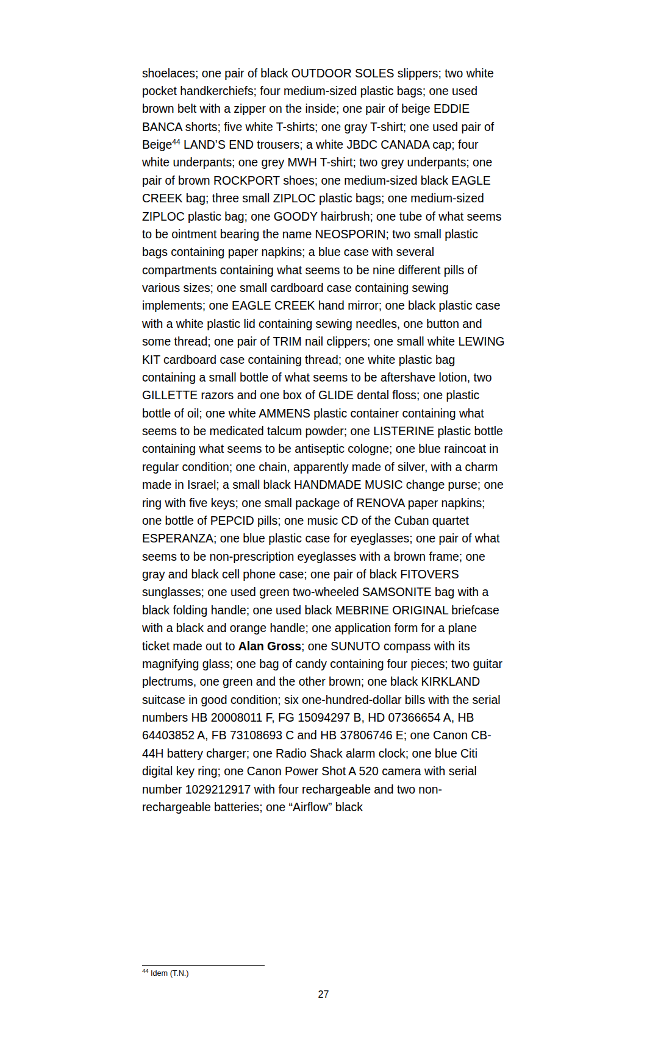shoelaces; one pair of black OUTDOOR SOLES slippers; two white pocket handkerchiefs; four medium-sized plastic bags; one used brown belt with a zipper on the inside; one pair of beige EDDIE BANCA shorts; five white T-shirts; one gray T-shirt; one used pair of Beige44 LAND’S END trousers; a white JBDC CANADA cap; four white underpants; one grey MWH T-shirt; two grey underpants; one pair of brown ROCKPORT shoes; one medium-sized black EAGLE CREEK bag; three small ZIPLOC plastic bags; one medium-sized ZIPLOC plastic bag; one GOODY hairbrush; one tube of what seems to be ointment bearing the name NEOSPORIN; two small plastic bags containing paper napkins; a blue case with several compartments containing what seems to be nine different pills of various sizes; one small cardboard case containing sewing implements; one EAGLE CREEK hand mirror; one black plastic case with a white plastic lid containing sewing needles, one button and some thread; one pair of TRIM nail clippers; one small white LEWING KIT cardboard case containing thread; one white plastic bag containing a small bottle of what seems to be aftershave lotion, two GILLETTE razors and one box of GLIDE dental floss; one plastic bottle of oil; one white AMMENS plastic container containing what seems to be medicated talcum powder; one LISTERINE plastic bottle containing what seems to be antiseptic cologne; one blue raincoat in regular condition; one chain, apparently made of silver, with a charm made in Israel; a small black HANDMADE MUSIC change purse; one ring with five keys; one small package of RENOVA paper napkins; one bottle of PEPCID pills; one music CD of the Cuban quartet ESPERANZA; one blue plastic case for eyeglasses; one pair of what seems to be non-prescription eyeglasses with a brown frame; one gray and black cell phone case; one pair of black FITOVERS sunglasses; one used green two-wheeled SAMSONITE bag with a black folding handle; one used black MEBRINE ORIGINAL briefcase with a black and orange handle; one application form for a plane ticket made out to Alan Gross; one SUNUTO compass with its magnifying glass; one bag of candy containing four pieces; two guitar plectrums, one green and the other brown; one black KIRKLAND suitcase in good condition; six one-hundred-dollar bills with the serial numbers HB 20008011 F, FG 15094297 B, HD 07366654 A, HB 64403852 A, FB 73108693 C and HB 37806746 E; one Canon CB-44H battery charger; one Radio Shack alarm clock; one blue Citi digital key ring; one Canon Power Shot A 520 camera with serial number 1029212917 with four rechargeable and two non-rechargeable batteries; one “Airflow” black
44 Idem (T.N.)
27